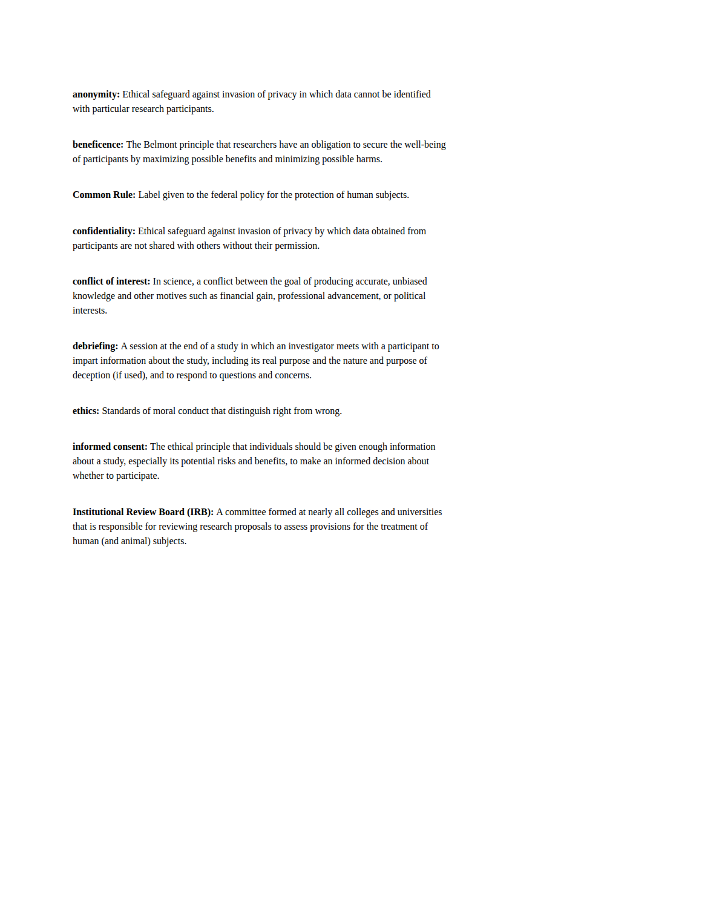anonymity:
Ethical safeguard against invasion of privacy in which data cannot be identified with particular research participants.
beneficence:
The Belmont principle that researchers have an obligation to secure the well-being of participants by maximizing possible benefits and minimizing possible harms.
Common Rule:
Label given to the federal policy for the protection of human subjects.
confidentiality:
Ethical safeguard against invasion of privacy by which data obtained from participants are not shared with others without their permission.
conflict of interest:
In science, a conflict between the goal of producing accurate, unbiased knowledge and other motives such as financial gain, professional advancement, or political interests.
debriefing:
A session at the end of a study in which an investigator meets with a participant to impart information about the study, including its real purpose and the nature and purpose of deception (if used), and to respond to questions and concerns.
ethics:
Standards of moral conduct that distinguish right from wrong.
informed consent:
The ethical principle that individuals should be given enough information about a study, especially its potential risks and benefits, to make an informed decision about whether to participate.
Institutional Review Board (IRB):
A committee formed at nearly all colleges and universities that is responsible for reviewing research proposals to assess provisions for the treatment of human (and animal) subjects.